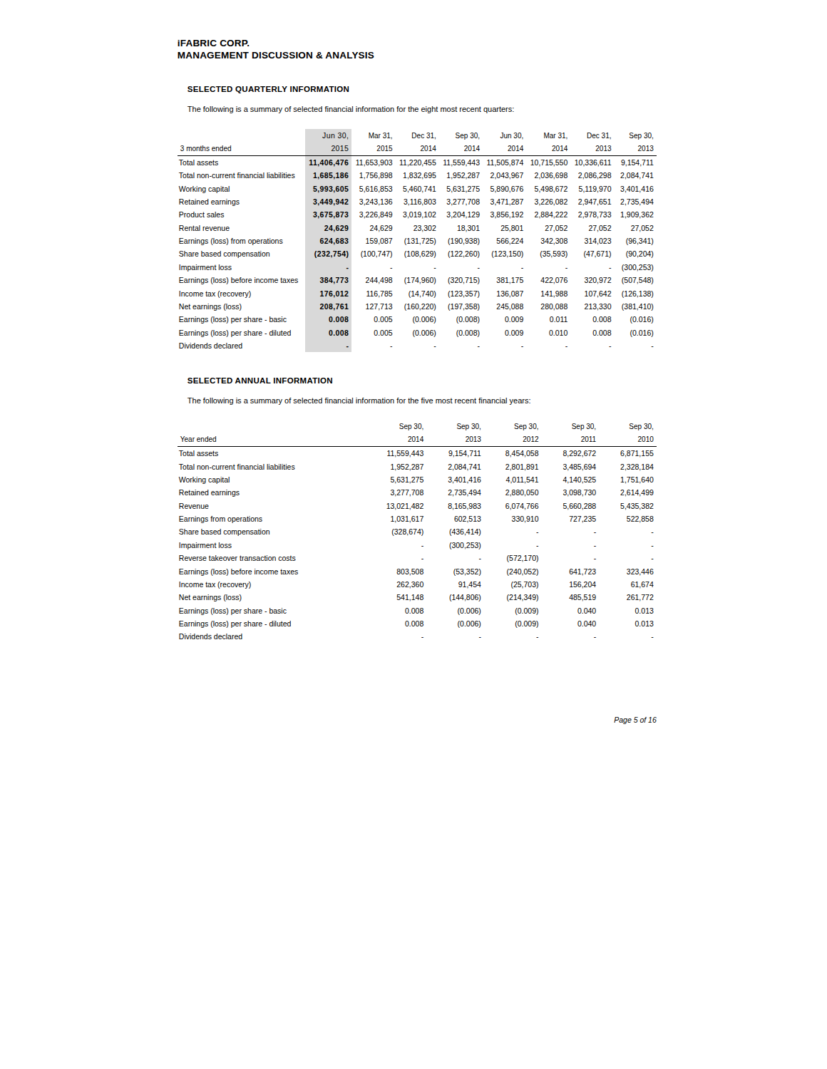iFABRIC CORP.
MANAGEMENT DISCUSSION & ANALYSIS
SELECTED QUARTERLY INFORMATION
The following is a summary of selected financial information for the eight most recent quarters:
| | Jun 30, | Mar 31, | Dec 31, | Sep 30, | Jun 30, | Mar 31, | Dec 31, | Sep 30, |
| --- | --- | --- | --- | --- | --- | --- | --- | --- |
| 3 months ended | 2015 | 2015 | 2014 | 2014 | 2014 | 2014 | 2013 | 2013 |
| Total assets | 11,406,476 | 11,653,903 | 11,220,455 | 11,559,443 | 11,505,874 | 10,715,550 | 10,336,611 | 9,154,711 |
| Total non-current financial liabilities | 1,685,186 | 1,756,898 | 1,832,695 | 1,952,287 | 2,043,967 | 2,036,698 | 2,086,298 | 2,084,741 |
| Working capital | 5,993,605 | 5,616,853 | 5,460,741 | 5,631,275 | 5,890,676 | 5,498,672 | 5,119,970 | 3,401,416 |
| Retained earnings | 3,449,942 | 3,243,136 | 3,116,803 | 3,277,708 | 3,471,287 | 3,226,082 | 2,947,651 | 2,735,494 |
| Product sales | 3,675,873 | 3,226,849 | 3,019,102 | 3,204,129 | 3,856,192 | 2,884,222 | 2,978,733 | 1,909,362 |
| Rental revenue | 24,629 | 24,629 | 23,302 | 18,301 | 25,801 | 27,052 | 27,052 | 27,052 |
| Earnings (loss) from operations | 624,683 | 159,087 | (131,725) | (190,938) | 566,224 | 342,308 | 314,023 | (96,341) |
| Share based compensation | (232,754) | (100,747) | (108,629) | (122,260) | (123,150) | (35,593) | (47,671) | (90,204) |
| Impairment loss | - | - | - | - | - | - | - | (300,253) |
| Earnings (loss) before income taxes | 384,773 | 244,498 | (174,960) | (320,715) | 381,175 | 422,076 | 320,972 | (507,548) |
| Income tax (recovery) | 176,012 | 116,785 | (14,740) | (123,357) | 136,087 | 141,988 | 107,642 | (126,138) |
| Net earnings (loss) | 208,761 | 127,713 | (160,220) | (197,358) | 245,088 | 280,088 | 213,330 | (381,410) |
| Earnings (loss) per share - basic | 0.008 | 0.005 | (0.006) | (0.008) | 0.009 | 0.011 | 0.008 | (0.016) |
| Earnings (loss) per share - diluted | 0.008 | 0.005 | (0.006) | (0.008) | 0.009 | 0.010 | 0.008 | (0.016) |
| Dividends declared | - | - | - | - | - | - | - | - |
SELECTED ANNUAL INFORMATION
The following is a summary of selected financial information for the five most recent financial years:
| | Sep 30, | Sep 30, | Sep 30, | Sep 30, | Sep 30, |
| --- | --- | --- | --- | --- | --- |
| Year ended | 2014 | 2013 | 2012 | 2011 | 2010 |
| Total assets | 11,559,443 | 9,154,711 | 8,454,058 | 8,292,672 | 6,871,155 |
| Total non-current financial liabilities | 1,952,287 | 2,084,741 | 2,801,891 | 3,485,694 | 2,328,184 |
| Working capital | 5,631,275 | 3,401,416 | 4,011,541 | 4,140,525 | 1,751,640 |
| Retained earnings | 3,277,708 | 2,735,494 | 2,880,050 | 3,098,730 | 2,614,499 |
| Revenue | 13,021,482 | 8,165,983 | 6,074,766 | 5,660,288 | 5,435,382 |
| Earnings from operations | 1,031,617 | 602,513 | 330,910 | 727,235 | 522,858 |
| Share based compensation | (328,674) | (436,414) | - | - | - |
| Impairment loss | - | (300,253) | - | - | - |
| Reverse takeover transaction costs | - | - | (572,170) | - | - |
| Earnings (loss) before income taxes | 803,508 | (53,352) | (240,052) | 641,723 | 323,446 |
| Income tax (recovery) | 262,360 | 91,454 | (25,703) | 156,204 | 61,674 |
| Net earnings (loss) | 541,148 | (144,806) | (214,349) | 485,519 | 261,772 |
| Earnings (loss) per share - basic | 0.008 | (0.006) | (0.009) | 0.040 | 0.013 |
| Earnings (loss) per share - diluted | 0.008 | (0.006) | (0.009) | 0.040 | 0.013 |
| Dividends declared | - | - | - | - | - |
Page 5 of 16